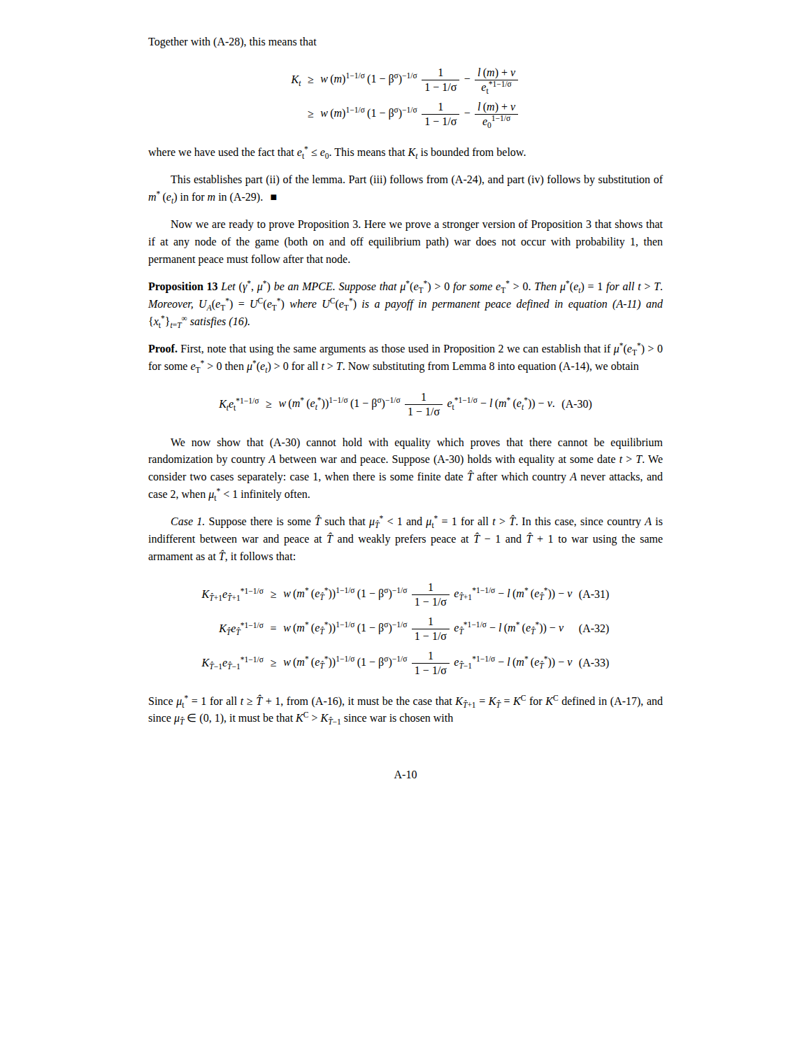Together with (A-28), this means that
| K t | ≥ | w ( m ) 1−1/σ (1 − β σ ) −1/σ 1 1 − 1/σ − l ( m ) + v e t *1−1/σ |
| | ≥ | w ( m ) 1−1/σ (1 − β σ ) −1/σ 1 1 − 1/σ − l ( m ) + v e 0 1−1/σ |
where we have used the fact that et* ≤ e0. This means that Kt is bounded from below.
This establishes part (ii) of the lemma. Part (iii) follows from (A-24), and part (iv) follows by substitution of m* (et) in for m in (A-29). ■
Now we are ready to prove Proposition 3. Here we prove a stronger version of Proposition 3 that shows that if at any node of the game (both on and off equilibrium path) war does not occur with probability 1, then permanent peace must follow after that node.
Proposition 13 Let (γ*, μ*) be an MPCE. Suppose that μ*(eT*) > 0 for some eT* > 0. Then μ*(et) = 1 for all t > T. Moreover, UA(eT*) = UC(eT*) where UC(eT*) is a payoff in permanent peace defined in equation (A-11) and {xt*}t=T∞ satisfies (16).
Proof. First, note that using the same arguments as those used in Proposition 2 we can establish that if μ*(eT*) > 0 for some eT* > 0 then μ*(et) > 0 for all t > T. Now substituting from Lemma 8 into equation (A-14), we obtain
| K t e t *1−1/σ | ≥ | w ( m * ( e t * )) 1−1/σ (1 − β σ ) −1/σ 1 1 − 1/σ e t *1−1/σ − l ( m * ( e t * )) − v . | (A-30) |
We now show that (A-30) cannot hold with equality which proves that there cannot be equilibrium randomization by country A between war and peace. Suppose (A-30) holds with equality at some date t > T. We consider two cases separately: case 1, when there is some finite date T̂ after which country A never attacks, and case 2, when μt* < 1 infinitely often.
Case 1. Suppose there is some T̂ such that μT̂* < 1 and μt* = 1 for all t > T̂. In this case, since country A is indifferent between war and peace at T̂ and weakly prefers peace at T̂ − 1 and T̂ + 1 to war using the same armament as at T̂, it follows that:
| K T̂ +1 e T̂ +1 *1−1/σ | ≥ | w ( m * ( e T̂ * )) 1−1/σ (1 − β σ ) −1/σ 1 1 − 1/σ e T̂ +1 *1−1/σ − l ( m * ( e T̂ * )) − v | (A-31) |
| K T̂ e T̂ *1−1/σ | = | w ( m * ( e T̂ * )) 1−1/σ (1 − β σ ) −1/σ 1 1 − 1/σ e T̂ *1−1/σ − l ( m * ( e T̂ * )) − v | (A-32) |
| K T̂ −1 e T̂ −1 *1−1/σ | ≥ | w ( m * ( e T̂ * )) 1−1/σ (1 − β σ ) −1/σ 1 1 − 1/σ e T̂ −1 *1−1/σ − l ( m * ( e T̂ * )) − v | (A-33) |
Since μt* = 1 for all t ≥ T̂ + 1, from (A-16), it must be the case that KT̂+1 = KT̂ = KC for KC defined in (A-17), and since μT̂ ∈ (0, 1), it must be that KC > KT̂−1 since war is chosen with
A-10